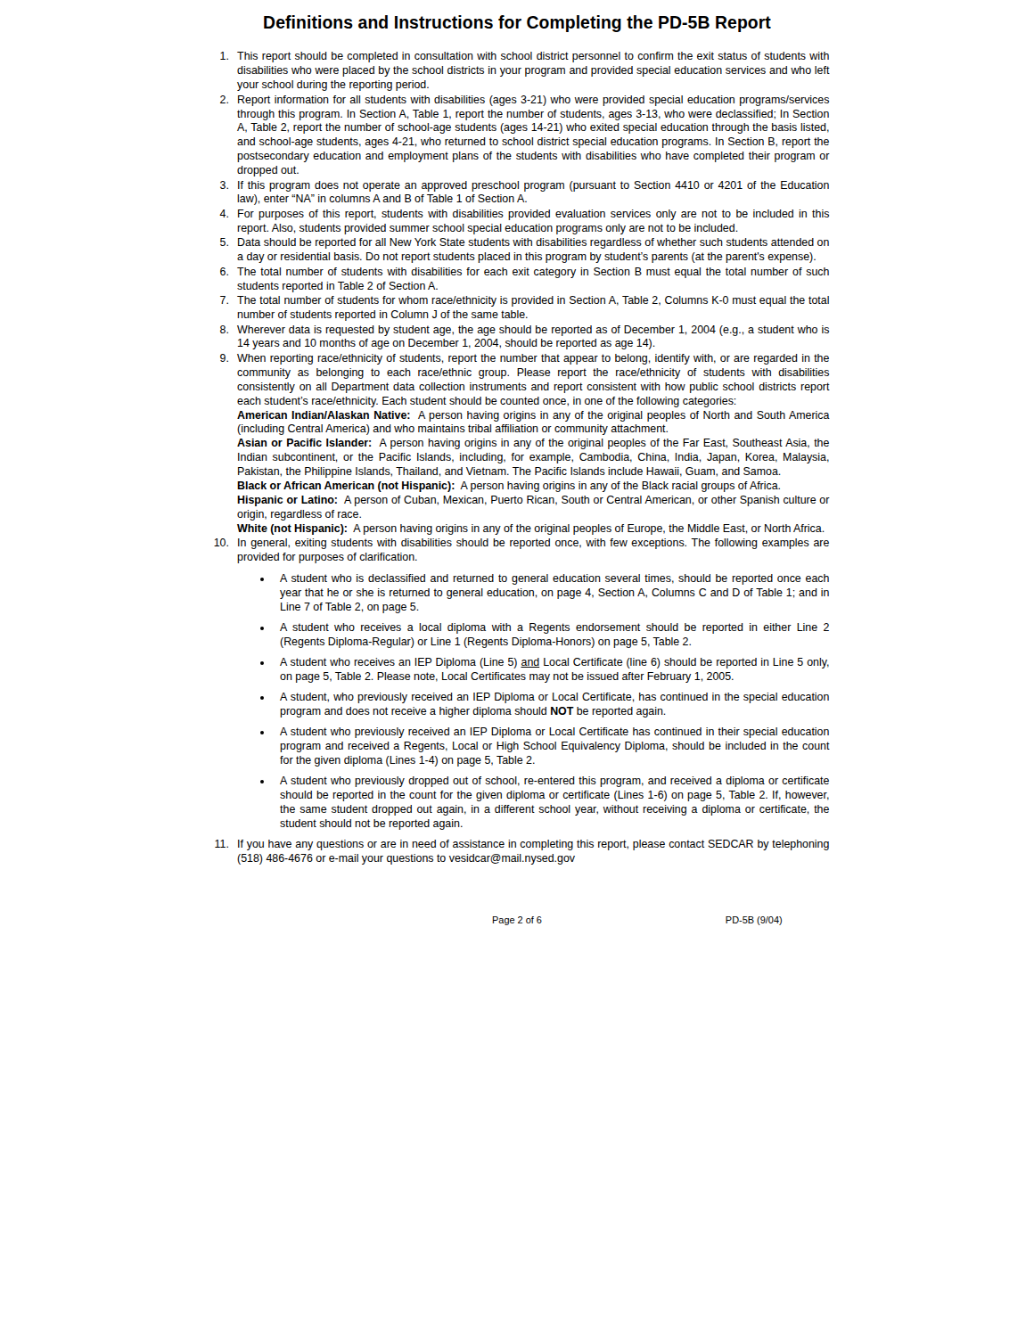Definitions and Instructions for Completing the PD-5B Report
This report should be completed in consultation with school district personnel to confirm the exit status of students with disabilities who were placed by the school districts in your program and provided special education services and who left your school during the reporting period.
Report information for all students with disabilities (ages 3-21) who were provided special education programs/services through this program. In Section A, Table 1, report the number of students, ages 3-13, who were declassified; In Section A, Table 2, report the number of school-age students (ages 14-21) who exited special education through the basis listed, and school-age students, ages 4-21, who returned to school district special education programs. In Section B, report the postsecondary education and employment plans of the students with disabilities who have completed their program or dropped out.
If this program does not operate an approved preschool program (pursuant to Section 4410 or 4201 of the Education law), enter “NA” in columns A and B of Table 1 of Section A.
For purposes of this report, students with disabilities provided evaluation services only are not to be included in this report. Also, students provided summer school special education programs only are not to be included.
Data should be reported for all New York State students with disabilities regardless of whether such students attended on a day or residential basis. Do not report students placed in this program by student’s parents (at the parent's expense).
The total number of students with disabilities for each exit category in Section B must equal the total number of such students reported in Table 2 of Section A.
The total number of students for whom race/ethnicity is provided in Section A, Table 2, Columns K-0 must equal the total number of students reported in Column J of the same table.
Wherever data is requested by student age, the age should be reported as of December 1, 2004 (e.g., a student who is 14 years and 10 months of age on December 1, 2004, should be reported as age 14).
When reporting race/ethnicity of students, report the number that appear to belong, identify with, or are regarded in the community as belonging to each race/ethnic group. Please report the race/ethnicity of students with disabilities consistently on all Department data collection instruments and report consistent with how public school districts report each student’s race/ethnicity. Each student should be counted once, in one of the following categories:
American Indian/Alaskan Native: A person having origins in any of the original peoples of North and South America (including Central America) and who maintains tribal affiliation or community attachment.
Asian or Pacific Islander: A person having origins in any of the original peoples of the Far East, Southeast Asia, the Indian subcontinent, or the Pacific Islands, including, for example, Cambodia, China, India, Japan, Korea, Malaysia, Pakistan, the Philippine Islands, Thailand, and Vietnam. The Pacific Islands include Hawaii, Guam, and Samoa.
Black or African American (not Hispanic): A person having origins in any of the Black racial groups of Africa.
Hispanic or Latino: A person of Cuban, Mexican, Puerto Rican, South or Central American, or other Spanish culture or origin, regardless of race.
White (not Hispanic): A person having origins in any of the original peoples of Europe, the Middle East, or North Africa.
In general, exiting students with disabilities should be reported once, with few exceptions. The following examples are provided for purposes of clarification.
A student who is declassified and returned to general education several times, should be reported once each year that he or she is returned to general education, on page 4, Section A, Columns C and D of Table 1; and in Line 7 of Table 2, on page 5.
A student who receives a local diploma with a Regents endorsement should be reported in either Line 2 (Regents Diploma-Regular) or Line 1 (Regents Diploma-Honors) on page 5, Table 2.
A student who receives an IEP Diploma (Line 5) and Local Certificate (line 6) should be reported in Line 5 only, on page 5, Table 2. Please note, Local Certificates may not be issued after February 1, 2005.
A student, who previously received an IEP Diploma or Local Certificate, has continued in the special education program and does not receive a higher diploma should NOT be reported again.
A student who previously received an IEP Diploma or Local Certificate has continued in their special education program and received a Regents, Local or High School Equivalency Diploma, should be included in the count for the given diploma (Lines 1-4) on page 5, Table 2.
A student who previously dropped out of school, re-entered this program, and received a diploma or certificate should be reported in the count for the given diploma or certificate (Lines 1-6) on page 5, Table 2. If, however, the same student dropped out again, in a different school year, without receiving a diploma or certificate, the student should not be reported again.
If you have any questions or are in need of assistance in completing this report, please contact SEDCAR by telephoning (518) 486-4676 or e-mail your questions to vesidcar@mail.nysed.gov
Page 2 of 6
PD-5B (9/04)